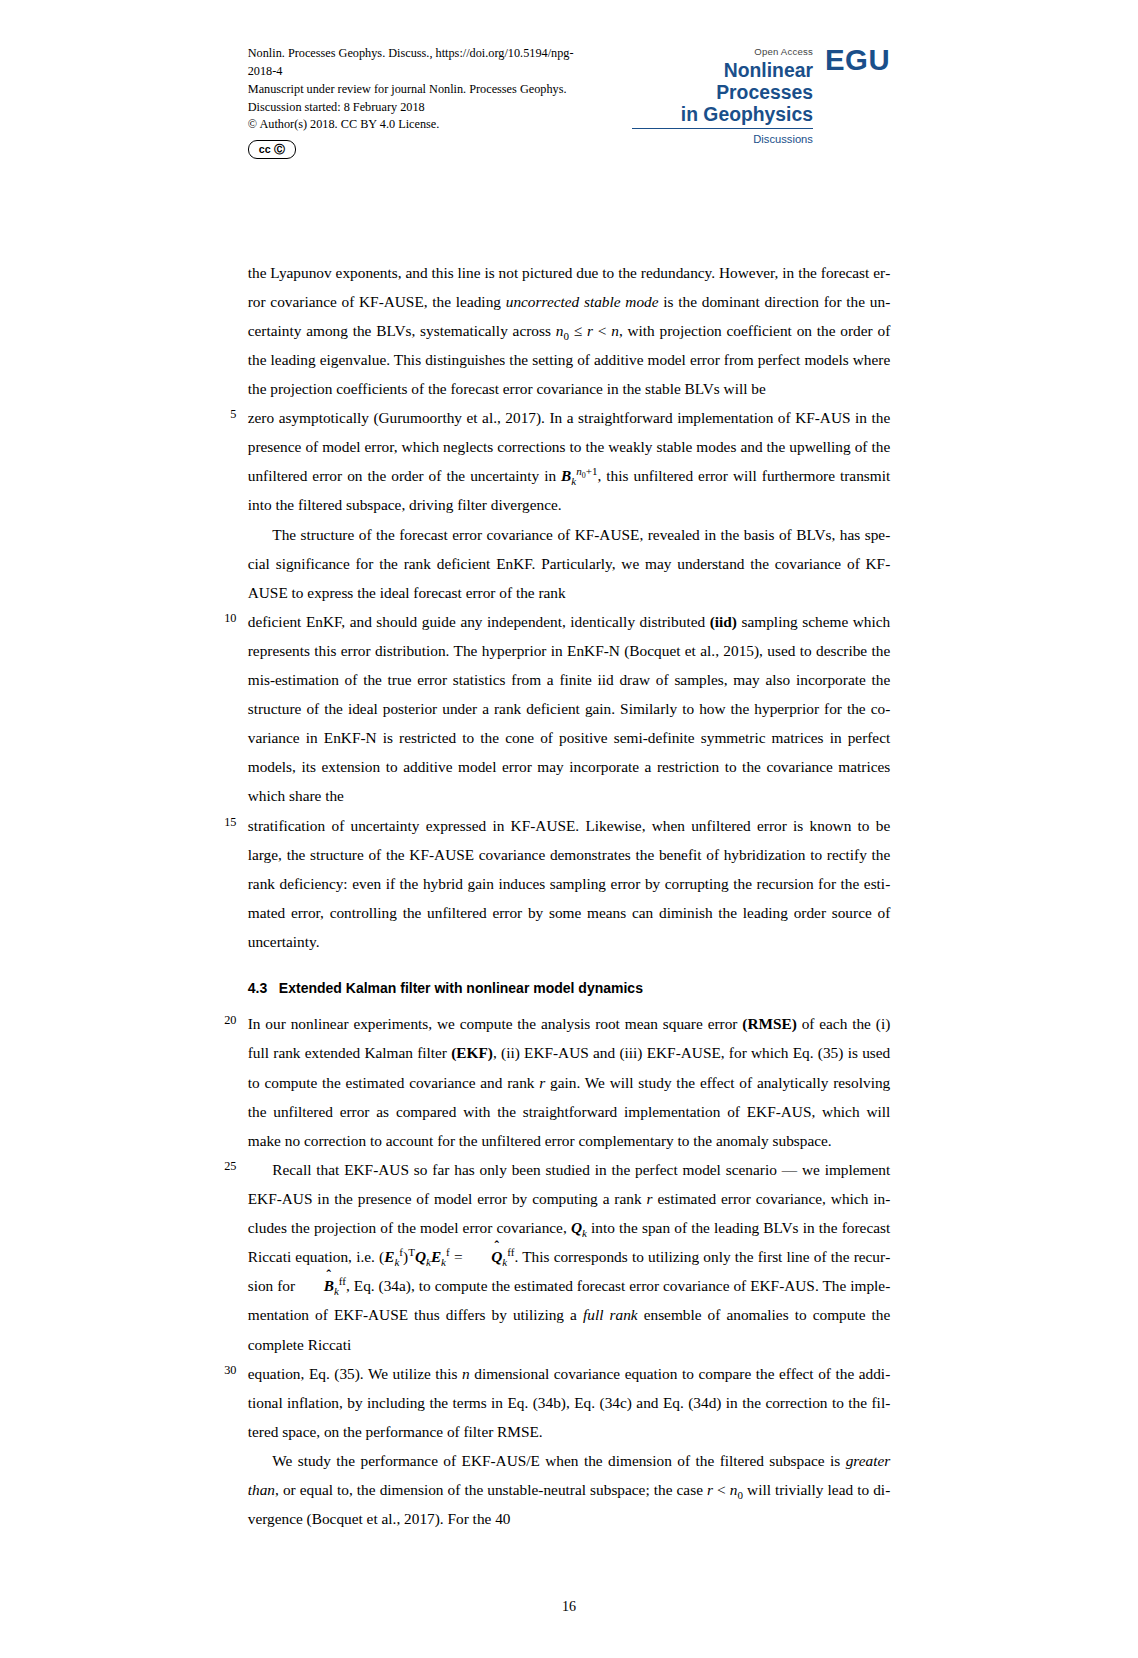Nonlin. Processes Geophys. Discuss., https://doi.org/10.5194/npg-2018-4
Manuscript under review for journal Nonlin. Processes Geophys.
Discussion started: 8 February 2018
© Author(s) 2018. CC BY 4.0 License.
ccⒸ
Open Access
Nonlinear Processesin Geophysics
Discussions
EGU
the Lyapunov exponents, and this line is not pictured due to the redundancy. However, in the forecast error covariance of KF-AUSE, the leading uncorrected stable mode is the dominant direction for the uncertainty among the BLVs, systematically across n0 ≤ r < n, with projection coefficient on the order of the leading eigenvalue. This distinguishes the setting of additive model error from perfect models where the projection coefficients of the forecast error covariance in the stable BLVs will be
5
zero asymptotically (Gurumoorthy et al., 2017). In a straightforward implementation of KF-AUS in the presence of model error, which neglects corrections to the weakly stable modes and the upwelling of the unfiltered error on the order of the uncertainty in Bkn0+1, this unfiltered error will furthermore transmit into the filtered subspace, driving filter divergence.
The structure of the forecast error covariance of KF-AUSE, revealed in the basis of BLVs, has special significance for the rank deficient EnKF. Particularly, we may understand the covariance of KF-AUSE to express the ideal forecast error of the rank
10
deficient EnKF, and should guide any independent, identically distributed (iid) sampling scheme which represents this error distribution. The hyperprior in EnKF-N (Bocquet et al., 2015), used to describe the mis-estimation of the true error statistics from a finite iid draw of samples, may also incorporate the structure of the ideal posterior under a rank deficient gain. Similarly to how the hyperprior for the covariance in EnKF-N is restricted to the cone of positive semi-definite symmetric matrices in perfect models, its extension to additive model error may incorporate a restriction to the covariance matrices which share the
15
stratification of uncertainty expressed in KF-AUSE. Likewise, when unfiltered error is known to be large, the structure of the KF-AUSE covariance demonstrates the benefit of hybridization to rectify the rank deficiency: even if the hybrid gain induces sampling error by corrupting the recursion for the estimated error, controlling the unfiltered error by some means can diminish the leading order source of uncertainty.
4.3 Extended Kalman filter with nonlinear model dynamics
20
In our nonlinear experiments, we compute the analysis root mean square error (RMSE) of each the (i) full rank extended Kalman filter (EKF), (ii) EKF-AUS and (iii) EKF-AUSE, for which Eq. (35) is used to compute the estimated covariance and rank r gain. We will study the effect of analytically resolving the unfiltered error as compared with the straightforward implementation of EKF-AUS, which will make no correction to account for the unfiltered error complementary to the anomaly subspace.
25
Recall that EKF-AUS so far has only been studied in the perfect model scenario — we implement EKF-AUS in the presence of model error by computing a rank r estimated error covariance, which includes the projection of the model error covariance, Qk into the span of the leading BLVs in the forecast Riccati equation, i.e. (Ekf)TQkEkf = ̂Qkff. This corresponds to utilizing only the first line of the recursion for ̂Bkff, Eq. (34a), to compute the estimated forecast error covariance of EKF-AUS. The implementation of EKF-AUSE thus differs by utilizing a full rank ensemble of anomalies to compute the complete Riccati
30
equation, Eq. (35). We utilize this n dimensional covariance equation to compare the effect of the additional inflation, by including the terms in Eq. (34b), Eq. (34c) and Eq. (34d) in the correction to the filtered space, on the performance of filter RMSE.
We study the performance of EKF-AUS/E when the dimension of the filtered subspace is greater than, or equal to, the dimension of the unstable-neutral subspace; the case r < n0 will trivially lead to divergence (Bocquet et al., 2017). For the 40
16